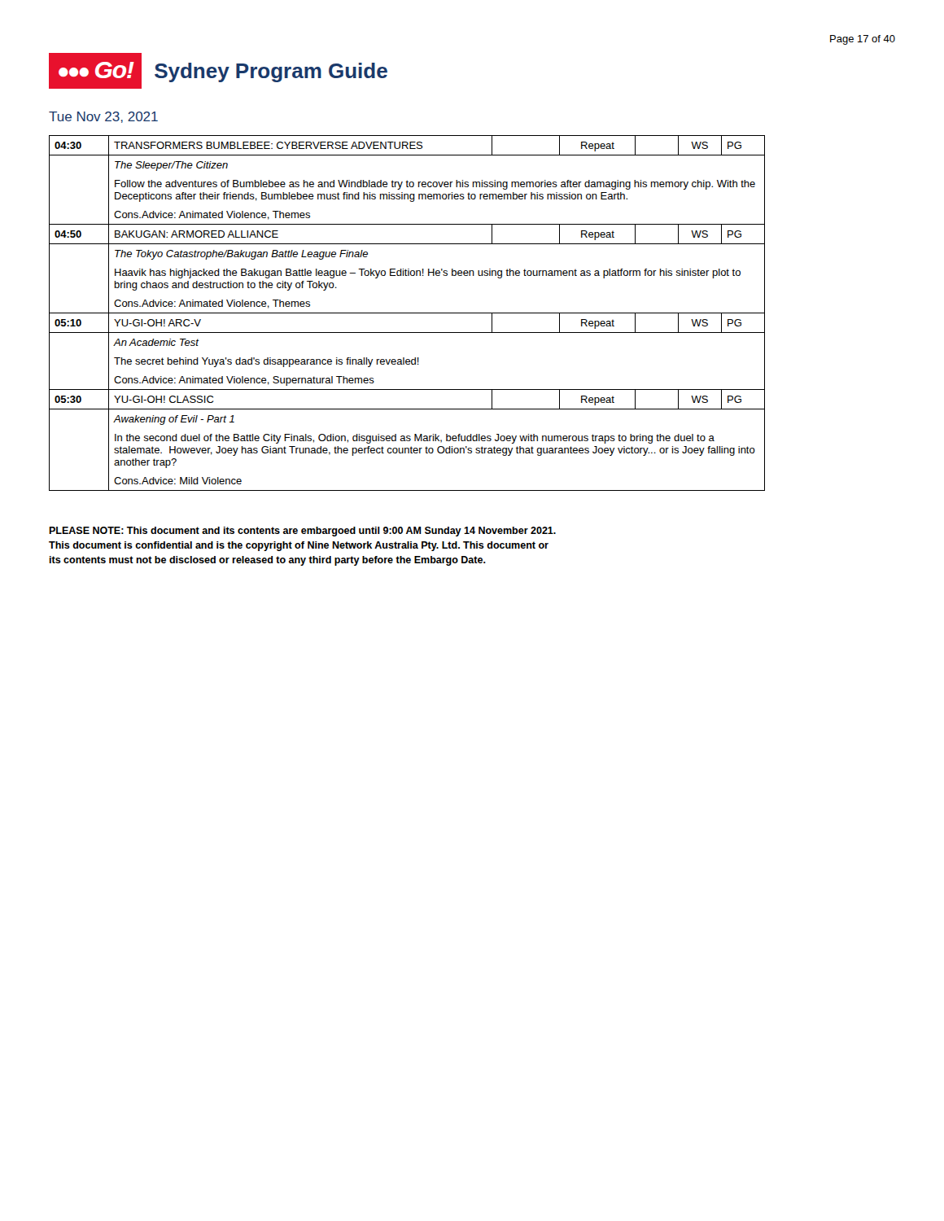Page 17 of 40
●●● Go!
Sydney Program Guide
Tue Nov 23, 2021
| 04:30 | TRANSFORMERS BUMBLEBEE: CYBERVERSE ADVENTURES | | Repeat | | WS | PG |
| | The Sleeper/The Citizen Follow the adventures of Bumblebee as he and Windblade try to recover his missing memories after damaging his memory chip. With the Decepticons after their friends, Bumblebee must find his missing memories to remember his mission on Earth. Cons.Advice: Animated Violence, Themes |
| 04:50 | BAKUGAN: ARMORED ALLIANCE | | Repeat | | WS | PG |
| | The Tokyo Catastrophe/Bakugan Battle League Finale Haavik has highjacked the Bakugan Battle league – Tokyo Edition! He's been using the tournament as a platform for his sinister plot to bring chaos and destruction to the city of Tokyo. Cons.Advice: Animated Violence, Themes |
| 05:10 | YU-GI-OH! ARC-V | | Repeat | | WS | PG |
| | An Academic Test The secret behind Yuya's dad's disappearance is finally revealed! Cons.Advice: Animated Violence, Supernatural Themes |
| 05:30 | YU-GI-OH! CLASSIC | | Repeat | | WS | PG |
| | Awakening of Evil - Part 1 In the second duel of the Battle City Finals, Odion, disguised as Marik, befuddles Joey with numerous traps to bring the duel to a stalemate. However, Joey has Giant Trunade, the perfect counter to Odion's strategy that guarantees Joey victory... or is Joey falling into another trap? Cons.Advice: Mild Violence |
PLEASE NOTE: This document and its contents are embargoed until 9:00 AM Sunday 14 November 2021.
This document is confidential and is the copyright of Nine Network Australia Pty. Ltd. This document or
its contents must not be disclosed or released to any third party before the Embargo Date.